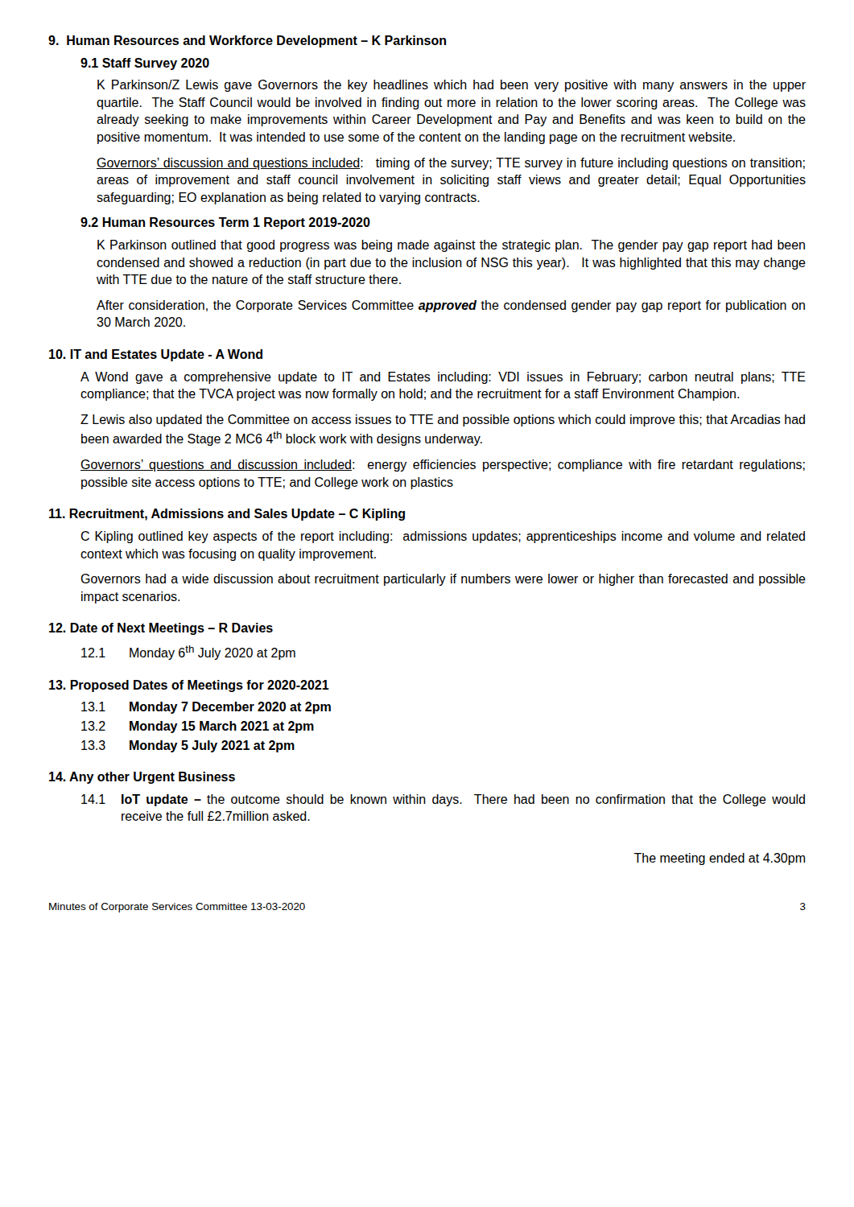9. Human Resources and Workforce Development – K Parkinson
9.1 Staff Survey 2020
K Parkinson/Z Lewis gave Governors the key headlines which had been very positive with many answers in the upper quartile. The Staff Council would be involved in finding out more in relation to the lower scoring areas. The College was already seeking to make improvements within Career Development and Pay and Benefits and was keen to build on the positive momentum. It was intended to use some of the content on the landing page on the recruitment website.
Governors’ discussion and questions included: timing of the survey; TTE survey in future including questions on transition; areas of improvement and staff council involvement in soliciting staff views and greater detail; Equal Opportunities safeguarding; EO explanation as being related to varying contracts.
9.2 Human Resources Term 1 Report 2019-2020
K Parkinson outlined that good progress was being made against the strategic plan. The gender pay gap report had been condensed and showed a reduction (in part due to the inclusion of NSG this year). It was highlighted that this may change with TTE due to the nature of the staff structure there.
After consideration, the Corporate Services Committee approved the condensed gender pay gap report for publication on 30 March 2020.
10. IT and Estates Update - A Wond
A Wond gave a comprehensive update to IT and Estates including: VDI issues in February; carbon neutral plans; TTE compliance; that the TVCA project was now formally on hold; and the recruitment for a staff Environment Champion.
Z Lewis also updated the Committee on access issues to TTE and possible options which could improve this; that Arcadias had been awarded the Stage 2 MC6 4th block work with designs underway.
Governors’ questions and discussion included: energy efficiencies perspective; compliance with fire retardant regulations; possible site access options to TTE; and College work on plastics
11. Recruitment, Admissions and Sales Update – C Kipling
C Kipling outlined key aspects of the report including: admissions updates; apprenticeships income and volume and related context which was focusing on quality improvement.
Governors had a wide discussion about recruitment particularly if numbers were lower or higher than forecasted and possible impact scenarios.
12. Date of Next Meetings – R Davies
12.1 Monday 6th July 2020 at 2pm
13. Proposed Dates of Meetings for 2020-2021
13.1 Monday 7 December 2020 at 2pm
13.2 Monday 15 March 2021 at 2pm
13.3 Monday 5 July 2021 at 2pm
14. Any other Urgent Business
14.1
IoT update – the outcome should be known within days. There had been no confirmation that the College would receive the full £2.7million asked.
The meeting ended at 4.30pm
Minutes of Corporate Services Committee 13-03-2020
3